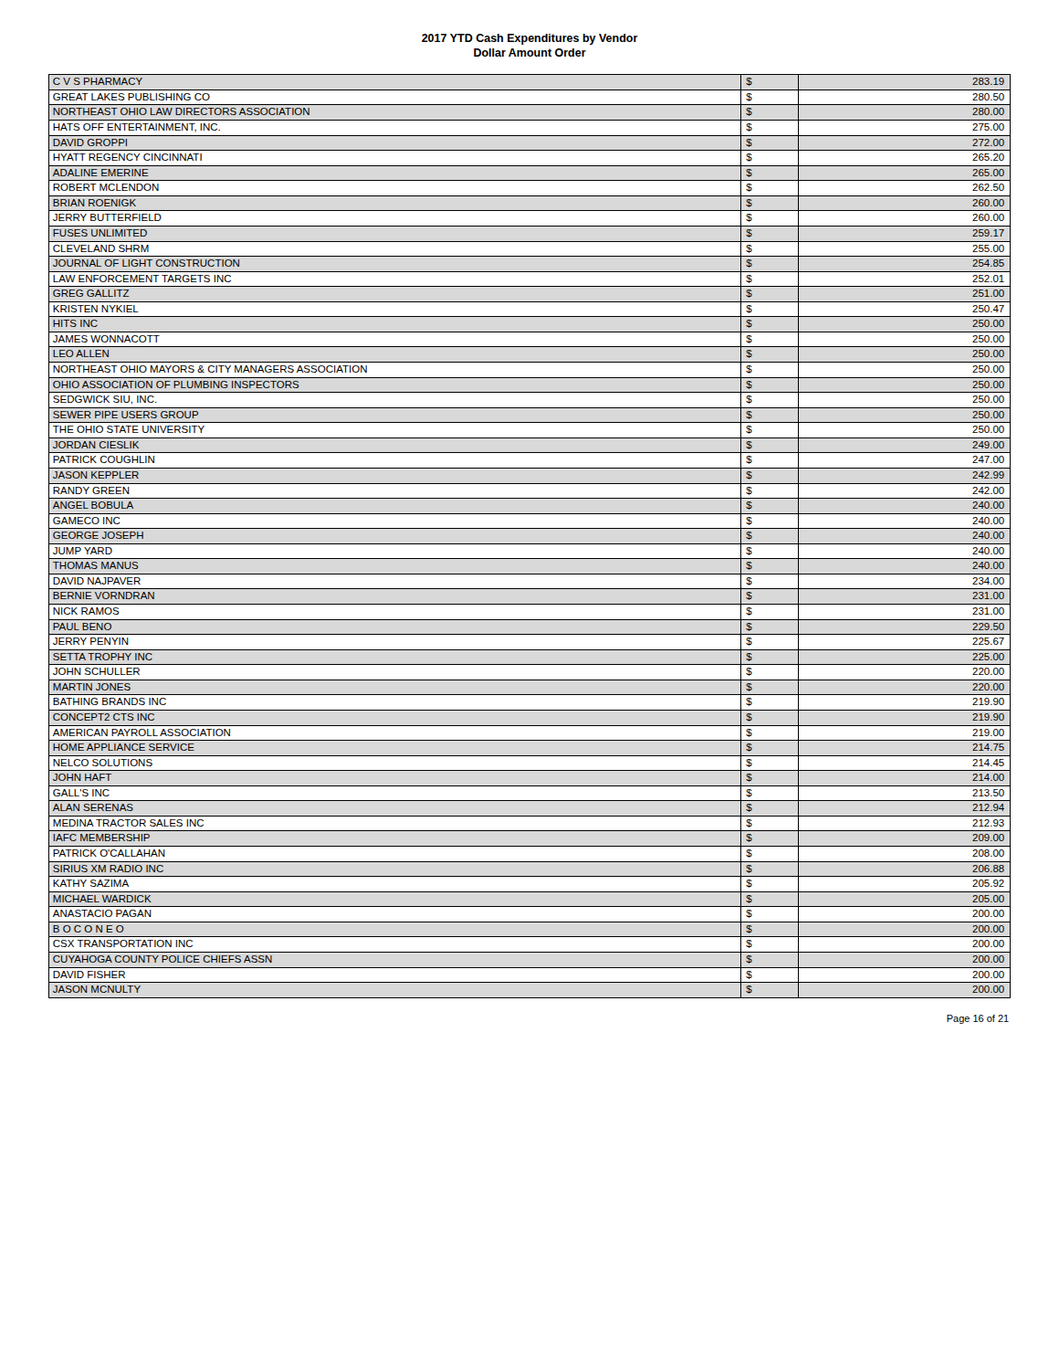2017 YTD Cash Expenditures by Vendor
Dollar Amount Order
| C V S PHARMACY | $ | 283.19 |
| GREAT LAKES PUBLISHING CO | $ | 280.50 |
| NORTHEAST OHIO LAW DIRECTORS ASSOCIATION | $ | 280.00 |
| HATS OFF ENTERTAINMENT, INC. | $ | 275.00 |
| DAVID GROPPI | $ | 272.00 |
| HYATT REGENCY CINCINNATI | $ | 265.20 |
| ADALINE EMERINE | $ | 265.00 |
| ROBERT MCLENDON | $ | 262.50 |
| BRIAN ROENIGK | $ | 260.00 |
| JERRY BUTTERFIELD | $ | 260.00 |
| FUSES UNLIMITED | $ | 259.17 |
| CLEVELAND SHRM | $ | 255.00 |
| JOURNAL OF LIGHT CONSTRUCTION | $ | 254.85 |
| LAW ENFORCEMENT TARGETS INC | $ | 252.01 |
| GREG GALLITZ | $ | 251.00 |
| KRISTEN NYKIEL | $ | 250.47 |
| HITS INC | $ | 250.00 |
| JAMES WONNACOTT | $ | 250.00 |
| LEO ALLEN | $ | 250.00 |
| NORTHEAST OHIO MAYORS & CITY MANAGERS ASSOCIATION | $ | 250.00 |
| OHIO ASSOCIATION OF PLUMBING INSPECTORS | $ | 250.00 |
| SEDGWICK SIU, INC. | $ | 250.00 |
| SEWER PIPE USERS GROUP | $ | 250.00 |
| THE OHIO STATE UNIVERSITY | $ | 250.00 |
| JORDAN CIESLIK | $ | 249.00 |
| PATRICK COUGHLIN | $ | 247.00 |
| JASON KEPPLER | $ | 242.99 |
| RANDY GREEN | $ | 242.00 |
| ANGEL BOBULA | $ | 240.00 |
| GAMECO INC | $ | 240.00 |
| GEORGE JOSEPH | $ | 240.00 |
| JUMP YARD | $ | 240.00 |
| THOMAS MANUS | $ | 240.00 |
| DAVID NAJPAVER | $ | 234.00 |
| BERNIE VORNDRAN | $ | 231.00 |
| NICK RAMOS | $ | 231.00 |
| PAUL BENO | $ | 229.50 |
| JERRY PENYIN | $ | 225.67 |
| SETTA TROPHY INC | $ | 225.00 |
| JOHN SCHULLER | $ | 220.00 |
| MARTIN JONES | $ | 220.00 |
| BATHING BRANDS INC | $ | 219.90 |
| CONCEPT2 CTS INC | $ | 219.90 |
| AMERICAN PAYROLL ASSOCIATION | $ | 219.00 |
| HOME APPLIANCE SERVICE | $ | 214.75 |
| NELCO SOLUTIONS | $ | 214.45 |
| JOHN HAFT | $ | 214.00 |
| GALL'S INC | $ | 213.50 |
| ALAN SERENAS | $ | 212.94 |
| MEDINA TRACTOR SALES INC | $ | 212.93 |
| IAFC MEMBERSHIP | $ | 209.00 |
| PATRICK O'CALLAHAN | $ | 208.00 |
| SIRIUS XM RADIO INC | $ | 206.88 |
| KATHY SAZIMA | $ | 205.92 |
| MICHAEL WARDICK | $ | 205.00 |
| ANASTACIO PAGAN | $ | 200.00 |
| B O C O N E O | $ | 200.00 |
| CSX TRANSPORTATION INC | $ | 200.00 |
| CUYAHOGA COUNTY POLICE CHIEFS ASSN | $ | 200.00 |
| DAVID FISHER | $ | 200.00 |
| JASON MCNULTY | $ | 200.00 |
Page 16 of 21